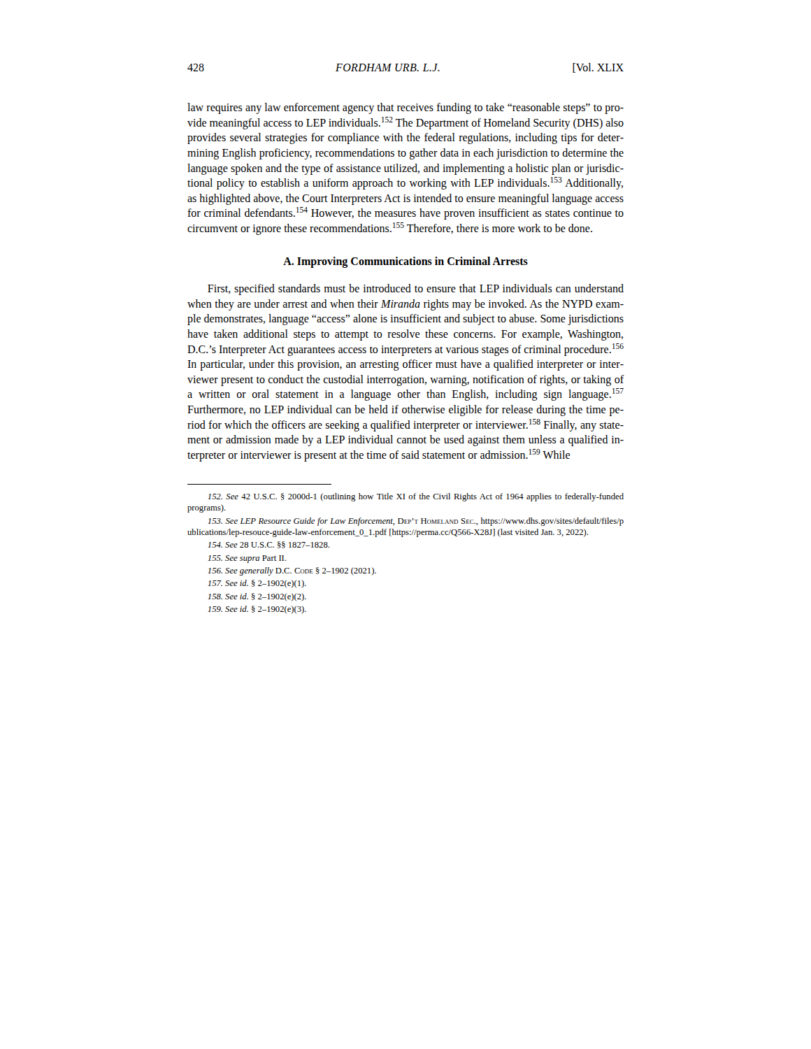428
FORDHAM URB. L.J.
[Vol. XLIX
law requires any law enforcement agency that receives funding to take “reasonable steps” to provide meaningful access to LEP individuals.152 The Department of Homeland Security (DHS) also provides several strategies for compliance with the federal regulations, including tips for determining English proficiency, recommendations to gather data in each jurisdiction to determine the language spoken and the type of assistance utilized, and implementing a holistic plan or jurisdictional policy to establish a uniform approach to working with LEP individuals.153 Additionally, as highlighted above, the Court Interpreters Act is intended to ensure meaningful language access for criminal defendants.154 However, the measures have proven insufficient as states continue to circumvent or ignore these recommendations.155 Therefore, there is more work to be done.
A. Improving Communications in Criminal Arrests
First, specified standards must be introduced to ensure that LEP individuals can understand when they are under arrest and when their Miranda rights may be invoked. As the NYPD example demonstrates, language “access” alone is insufficient and subject to abuse. Some jurisdictions have taken additional steps to attempt to resolve these concerns. For example, Washington, D.C.’s Interpreter Act guarantees access to interpreters at various stages of criminal procedure.156 In particular, under this provision, an arresting officer must have a qualified interpreter or interviewer present to conduct the custodial interrogation, warning, notification of rights, or taking of a written or oral statement in a language other than English, including sign language.157 Furthermore, no LEP individual can be held if otherwise eligible for release during the time period for which the officers are seeking a qualified interpreter or interviewer.158 Finally, any statement or admission made by a LEP individual cannot be used against them unless a qualified interpreter or interviewer is present at the time of said statement or admission.159 While
152. See 42 U.S.C. § 2000d-1 (outlining how Title XI of the Civil Rights Act of 1964 applies to federally-funded programs).
153. See LEP Resource Guide for Law Enforcement, Dep’t Homeland Sec., https://www.dhs.gov/sites/default/files/publications/lep-resouce-guide-law-enforcement_0_1.pdf [https://perma.cc/Q566-X28J] (last visited Jan. 3, 2022).
154. See 28 U.S.C. §§ 1827–1828.
155. See supra Part II.
156. See generally D.C. Code § 2–1902 (2021).
157. See id. § 2–1902(e)(1).
158. See id. § 2–1902(e)(2).
159. See id. § 2–1902(e)(3).